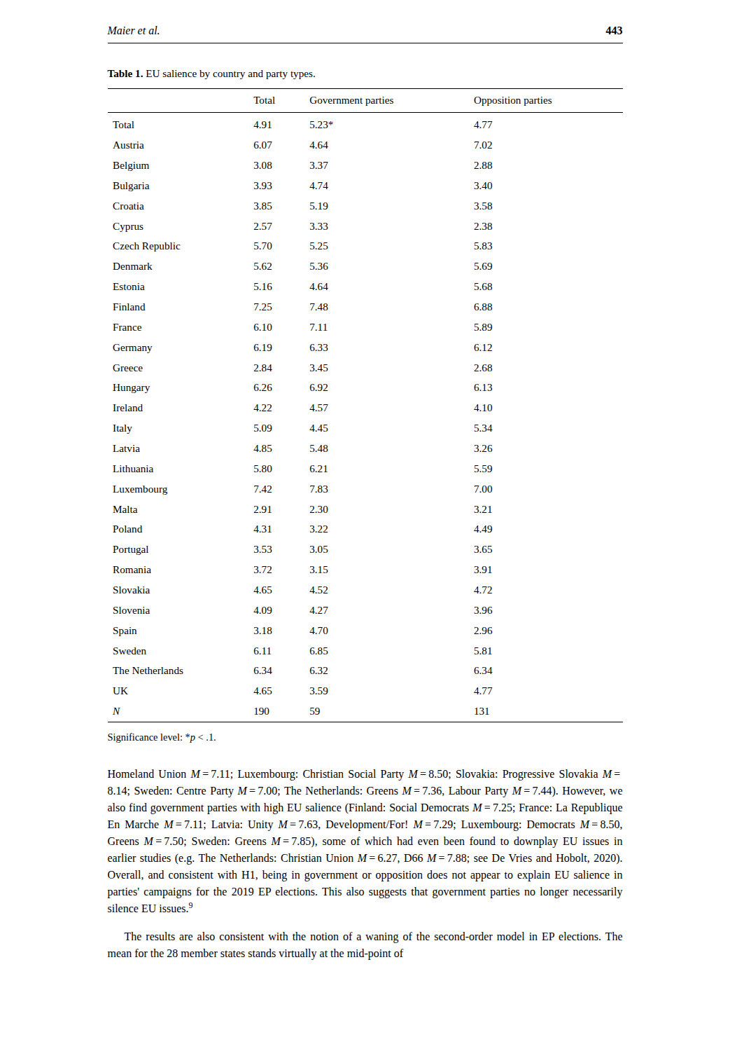Maier et al. 443
Table 1. EU salience by country and party types.
| | Total | Government parties | Opposition parties |
| --- | --- | --- | --- |
| Total | 4.91 | 5.23* | 4.77 |
| Austria | 6.07 | 4.64 | 7.02 |
| Belgium | 3.08 | 3.37 | 2.88 |
| Bulgaria | 3.93 | 4.74 | 3.40 |
| Croatia | 3.85 | 5.19 | 3.58 |
| Cyprus | 2.57 | 3.33 | 2.38 |
| Czech Republic | 5.70 | 5.25 | 5.83 |
| Denmark | 5.62 | 5.36 | 5.69 |
| Estonia | 5.16 | 4.64 | 5.68 |
| Finland | 7.25 | 7.48 | 6.88 |
| France | 6.10 | 7.11 | 5.89 |
| Germany | 6.19 | 6.33 | 6.12 |
| Greece | 2.84 | 3.45 | 2.68 |
| Hungary | 6.26 | 6.92 | 6.13 |
| Ireland | 4.22 | 4.57 | 4.10 |
| Italy | 5.09 | 4.45 | 5.34 |
| Latvia | 4.85 | 5.48 | 3.26 |
| Lithuania | 5.80 | 6.21 | 5.59 |
| Luxembourg | 7.42 | 7.83 | 7.00 |
| Malta | 2.91 | 2.30 | 3.21 |
| Poland | 4.31 | 3.22 | 4.49 |
| Portugal | 3.53 | 3.05 | 3.65 |
| Romania | 3.72 | 3.15 | 3.91 |
| Slovakia | 4.65 | 4.52 | 4.72 |
| Slovenia | 4.09 | 4.27 | 3.96 |
| Spain | 3.18 | 4.70 | 2.96 |
| Sweden | 6.11 | 6.85 | 5.81 |
| The Netherlands | 6.34 | 6.32 | 6.34 |
| UK | 4.65 | 3.59 | 4.77 |
| N | 190 | 59 | 131 |
Significance level: *p < .1.
Homeland Union M = 7.11; Luxembourg: Christian Social Party M = 8.50; Slovakia: Progressive Slovakia M = 8.14; Sweden: Centre Party M = 7.00; The Netherlands: Greens M = 7.36, Labour Party M = 7.44). However, we also find government parties with high EU salience (Finland: Social Democrats M = 7.25; France: La Republique En Marche M = 7.11; Latvia: Unity M = 7.63, Development/For! M = 7.29; Luxembourg: Democrats M = 8.50, Greens M = 7.50; Sweden: Greens M = 7.85), some of which had even been found to downplay EU issues in earlier studies (e.g. The Netherlands: Christian Union M = 6.27, D66 M = 7.88; see De Vries and Hobolt, 2020). Overall, and consistent with H1, being in government or opposition does not appear to explain EU salience in parties' campaigns for the 2019 EP elections. This also suggests that government parties no longer necessarily silence EU issues.9
The results are also consistent with the notion of a waning of the second-order model in EP elections. The mean for the 28 member states stands virtually at the mid-point of